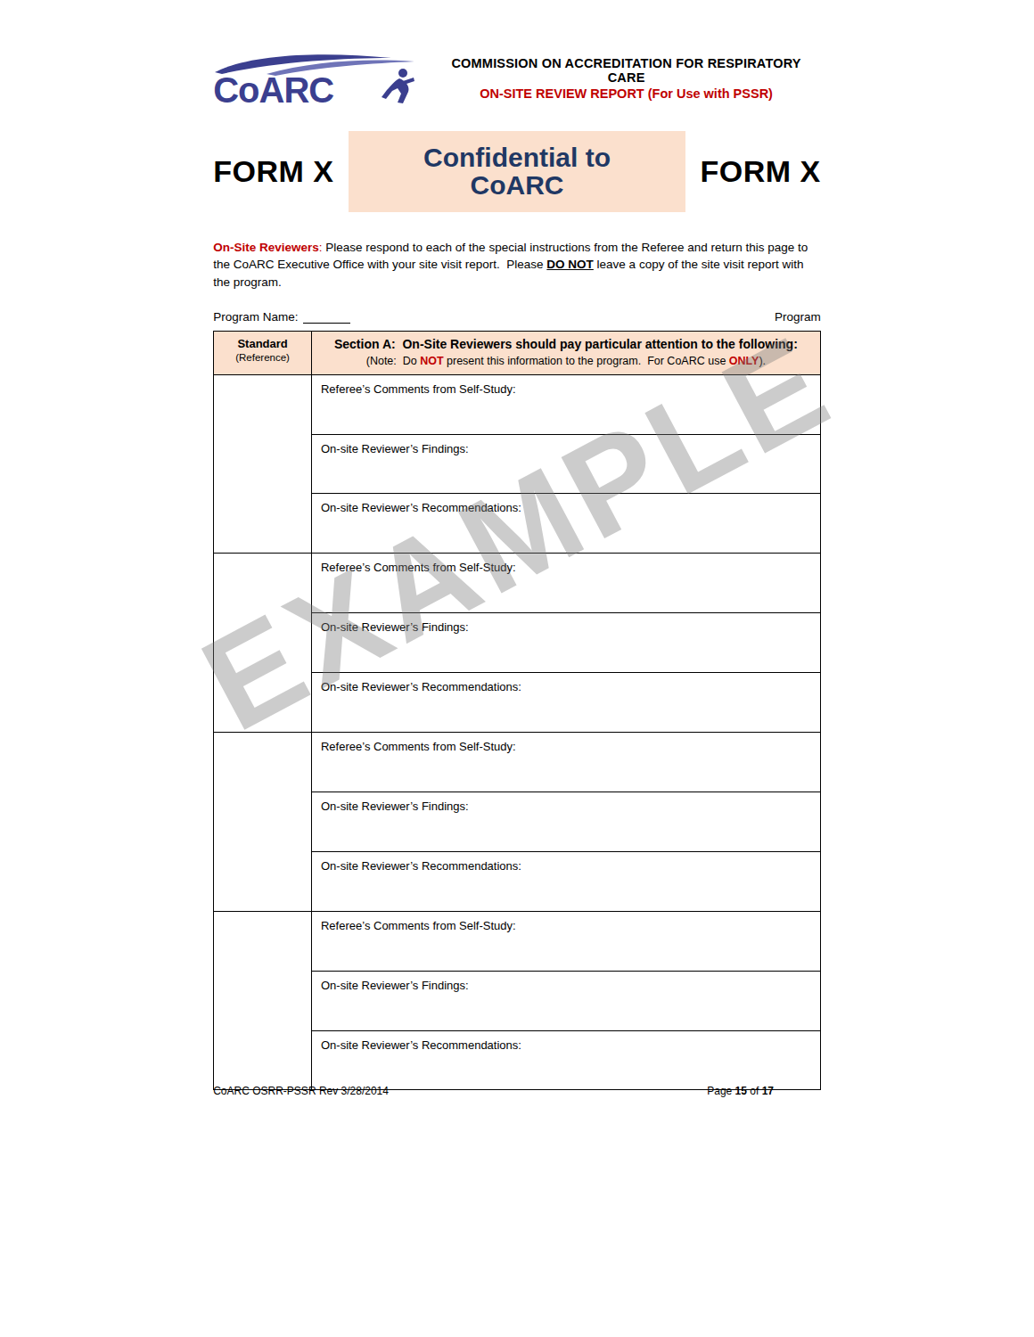EXAMPLE
CoARC
COMMISSION ON ACCREDITATION FOR RESPIRATORY CARE
ON-SITE REVIEW REPORT (For Use with PSSR)
FORM X
Confidential to
CoARC
FORM X
On-Site Reviewers: Please respond to each of the special instructions from the Referee and return this page to the CoARC Executive Office with your site visit report. Please DO NOT leave a copy of the site visit report with the program.
Program Name: Program
| Standard (Reference) | Section A: On-Site Reviewers should pay particular attention to the following: (Note: Do NOT present this information to the program. For CoARC use ONLY ). |
| --- | --- |
| | Referee’s Comments from Self-Study: |
| On-site Reviewer’s Findings: |
| On-site Reviewer’s Recommendations: |
| | Referee’s Comments from Self-Study: |
| On-site Reviewer’s Findings: |
| On-site Reviewer’s Recommendations: |
| | Referee’s Comments from Self-Study: |
| On-site Reviewer’s Findings: |
| On-site Reviewer’s Recommendations: |
| | Referee’s Comments from Self-Study: |
| On-site Reviewer’s Findings: |
| On-site Reviewer’s Recommendations: |
CoARC OSRR-PSSR Rev 3/28/2014
Page 15 of 17